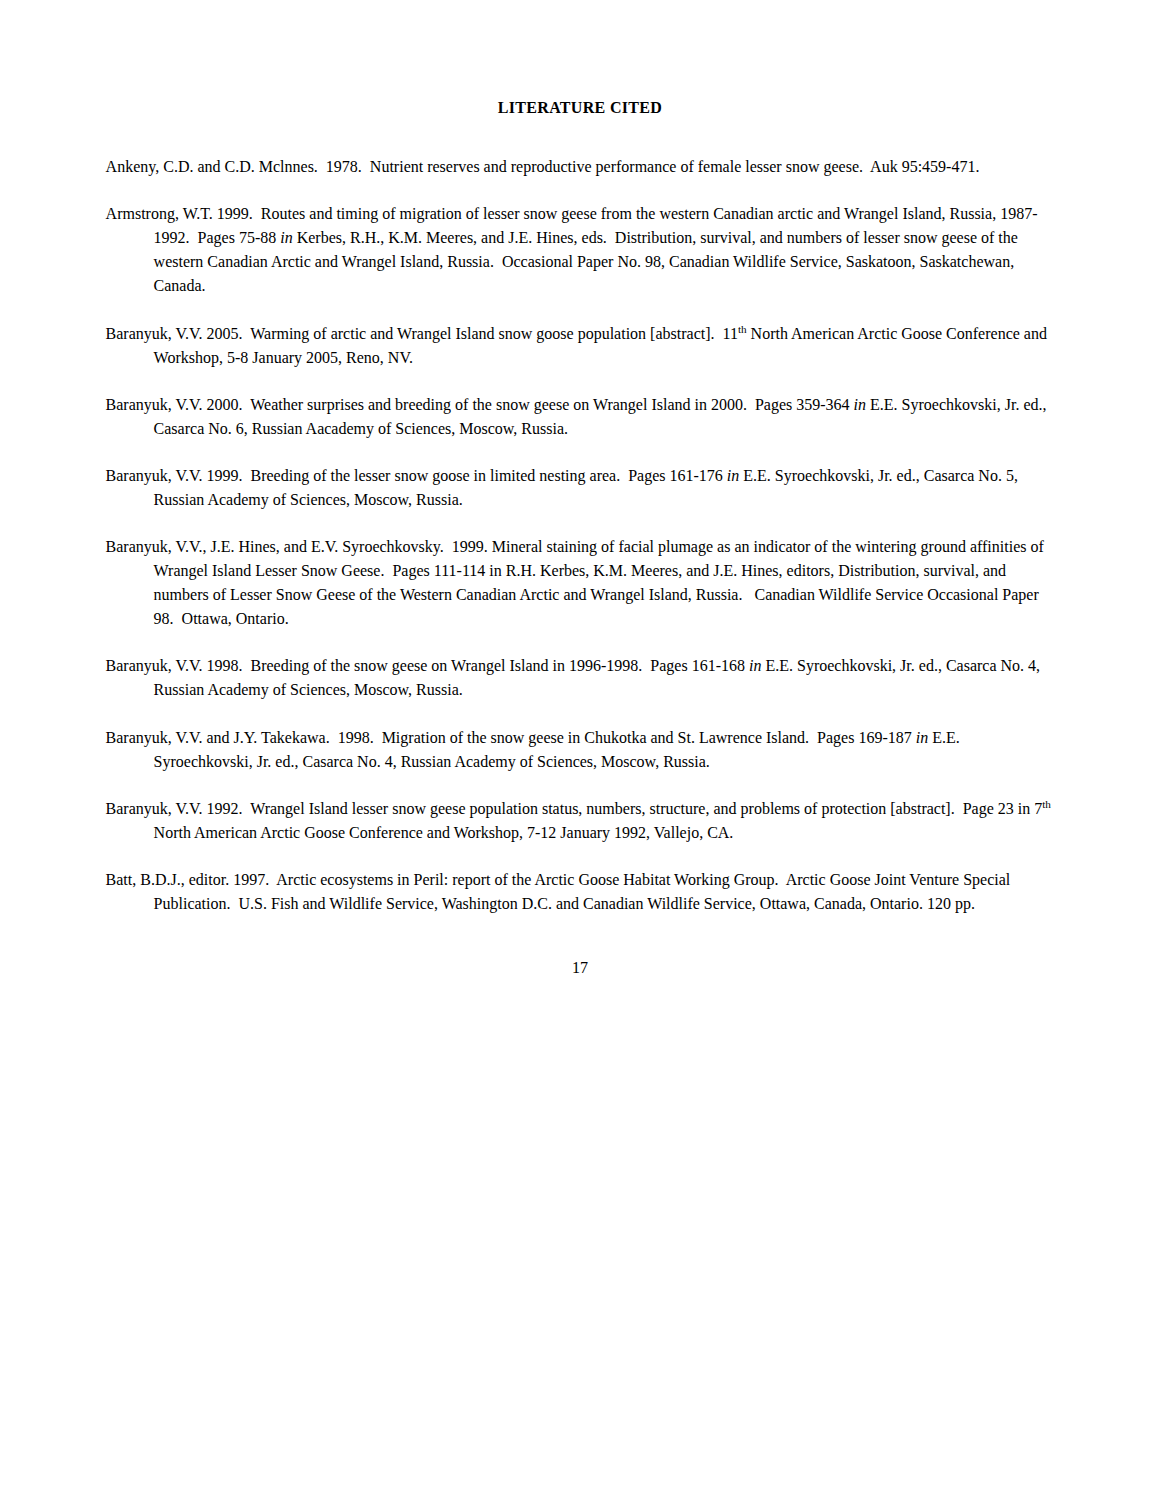LITERATURE CITED
Ankeny, C.D. and C.D. Mclnnes. 1978. Nutrient reserves and reproductive performance of female lesser snow geese. Auk 95:459-471.
Armstrong, W.T. 1999. Routes and timing of migration of lesser snow geese from the western Canadian arctic and Wrangel Island, Russia, 1987-1992. Pages 75-88 in Kerbes, R.H., K.M. Meeres, and J.E. Hines, eds. Distribution, survival, and numbers of lesser snow geese of the western Canadian Arctic and Wrangel Island, Russia. Occasional Paper No. 98, Canadian Wildlife Service, Saskatoon, Saskatchewan, Canada.
Baranyuk, V.V. 2005. Warming of arctic and Wrangel Island snow goose population [abstract]. 11th North American Arctic Goose Conference and Workshop, 5-8 January 2005, Reno, NV.
Baranyuk, V.V. 2000. Weather surprises and breeding of the snow geese on Wrangel Island in 2000. Pages 359-364 in E.E. Syroechkovski, Jr. ed., Casarca No. 6, Russian Aacademy of Sciences, Moscow, Russia.
Baranyuk, V.V. 1999. Breeding of the lesser snow goose in limited nesting area. Pages 161-176 in E.E. Syroechkovski, Jr. ed., Casarca No. 5, Russian Academy of Sciences, Moscow, Russia.
Baranyuk, V.V., J.E. Hines, and E.V. Syroechkovsky. 1999. Mineral staining of facial plumage as an indicator of the wintering ground affinities of Wrangel Island Lesser Snow Geese. Pages 111-114 in R.H. Kerbes, K.M. Meeres, and J.E. Hines, editors, Distribution, survival, and numbers of Lesser Snow Geese of the Western Canadian Arctic and Wrangel Island, Russia. Canadian Wildlife Service Occasional Paper 98. Ottawa, Ontario.
Baranyuk, V.V. 1998. Breeding of the snow geese on Wrangel Island in 1996-1998. Pages 161-168 in E.E. Syroechkovski, Jr. ed., Casarca No. 4, Russian Academy of Sciences, Moscow, Russia.
Baranyuk, V.V. and J.Y. Takekawa. 1998. Migration of the snow geese in Chukotka and St. Lawrence Island. Pages 169-187 in E.E. Syroechkovski, Jr. ed., Casarca No. 4, Russian Academy of Sciences, Moscow, Russia.
Baranyuk, V.V. 1992. Wrangel Island lesser snow geese population status, numbers, structure, and problems of protection [abstract]. Page 23 in 7th North American Arctic Goose Conference and Workshop, 7-12 January 1992, Vallejo, CA.
Batt, B.D.J., editor. 1997. Arctic ecosystems in Peril: report of the Arctic Goose Habitat Working Group. Arctic Goose Joint Venture Special Publication. U.S. Fish and Wildlife Service, Washington D.C. and Canadian Wildlife Service, Ottawa, Canada, Ontario. 120 pp.
17